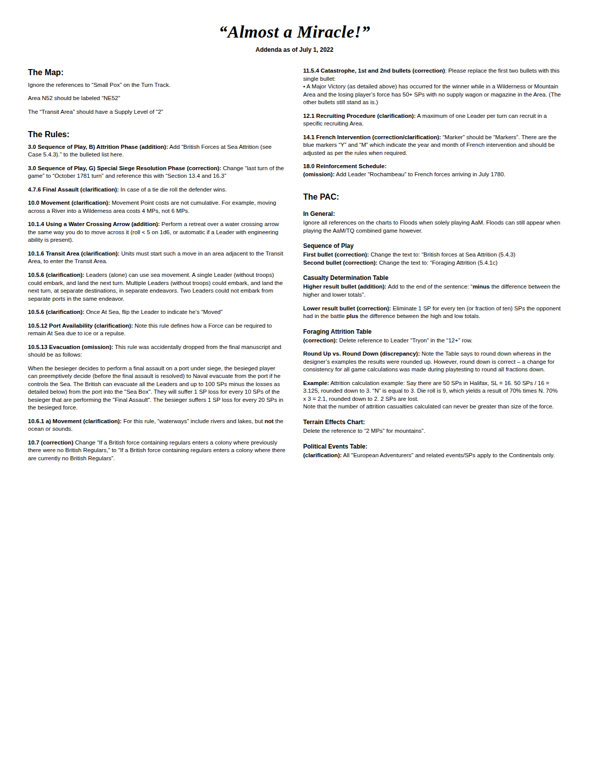“Almost a Miracle!”
Addenda as of July 1, 2022
The Map:
Ignore the references to “Small Pox” on the Turn Track.
Area N52 should be labeled “NE52”
The “Transit Area” should have a Supply Level of “2”
The Rules:
3.0 Sequence of Play, B) Attrition Phase (addition): Add “British Forces at Sea Attrition (see Case 5.4.3).” to the bulleted list here.
3.0 Sequence of Play, G) Special Siege Resolution Phase (correction): Change “last turn of the game” to “October 1781 turn” and reference this with “Section 13.4 and 16.3”
4.7.6 Final Assault (clarification): In case of a tie die roll the defender wins.
10.0 Movement (clarification): Movement Point costs are not cumulative. For example, moving across a River into a Wilderness area costs 4 MPs, not 6 MPs.
10.1.4 Using a Water Crossing Arrow (addition): Perform a retreat over a water crossing arrow the same way you do to move across it (roll < 5 on 1d6, or automatic if a Leader with engineering ability is present).
10.1.6 Transit Area (clarification): Units must start such a move in an area adjacent to the Transit Area, to enter the Transit Area.
10.5.6 (clarification): Leaders (alone) can use sea movement. A single Leader (without troops) could embark, and land the next turn. Multiple Leaders (without troops) could embark, and land the next turn, at separate destinations, in separate endeavors. Two Leaders could not embark from separate ports in the same endeavor.
10.5.6 (clarification): Once At Sea, flip the Leader to indicate he’s “Moved”
10.5.12 Port Availability (clarification): Note this rule defines how a Force can be required to remain At Sea due to ice or a repulse.
10.5.13 Evacuation (omission): This rule was accidentally dropped from the final manuscript and should be as follows:
When the besieger decides to perform a final assault on a port under siege, the besieged player can preemptively decide (before the final assault is resolved) to Naval evacuate from the port if he controls the Sea. The British can evacuate all the Leaders and up to 100 SPs minus the losses as detailed below) from the port into the "Sea Box". They will suffer 1 SP loss for every 10 SPs of the besieger that are performing the "Final Assault". The besieger suffers 1 SP loss for every 20 SPs in the besieged force.
10.6.1 a) Movement (clarification): For this rule, “waterways” include rivers and lakes, but not the ocean or sounds.
10.7 (correction) Change “If a British force containing regulars enters a colony where previously there were no British Regulars,” to “If a British force containing regulars enters a colony where there are currently no British Regulars”.
11.5.4 Catastrophe, 1st and 2nd bullets (correction): Please replace the first two bullets with this single bullet:
• A Major Victory (as detailed above) has occurred for the winner while in a Wilderness or Mountain Area and the losing player’s force has 50+ SPs with no supply wagon or magazine in the Area. (The other bullets still stand as is.)
12.1 Recruiting Procedure (clarification): A maximum of one Leader per turn can recruit in a specific recruiting Area.
14.1 French Intervention (correction/clarification): “Marker” should be “Markers”. There are the blue markers “Y” and “M” which indicate the year and month of French intervention and should be adjusted as per the rules when required.
18.0 Reinforcement Schedule:
(omission): Add Leader “Rochambeau” to French forces arriving in July 1780.
The PAC:
In General:
Ignore all references on the charts to Floods when solely playing AaM. Floods can still appear when playing the AaM/TQ combined game however.
Sequence of Play
First bullet (correction): Change the text to: “British forces at Sea Attrition (5.4.3)
Second bullet (correction): Change the text to: “Foraging Attrition (5.4.1c)
Casualty Determination Table
Higher result bullet (addition): Add to the end of the sentence: “minus the difference between the higher and lower totals”.
Lower result bullet (correction): Eliminate 1 SP for every ten (or fraction of ten) SPs the opponent had in the battle plus the difference between the high and low totals.
Foraging Attrition Table
(correction): Delete reference to Leader “Tryon” in the “12+” row.
Round Up vs. Round Down (discrepancy): Note the Table says to round down whereas in the designer’s examples the results were rounded up. However, round down is correct – a change for consistency for all game calculations was made during playtesting to round all fractions down.
Example: Attrition calculation example: Say there are 50 SPs in Halifax, SL = 16. 50 SPs / 16 = 3.125, rounded down to 3. “N” is equal to 3. Die roll is 9, which yields a result of 70% times N. 70% x 3 = 2.1, rounded down to 2. 2 SPs are lost.
Note that the number of attrition casualties calculated can never be greater than size of the force.
Terrain Effects Chart:
Delete the reference to “2 MPs” for mountains”.
Political Events Table:
(clarification): All "European Adventurers" and related events/SPs apply to the Continentals only.